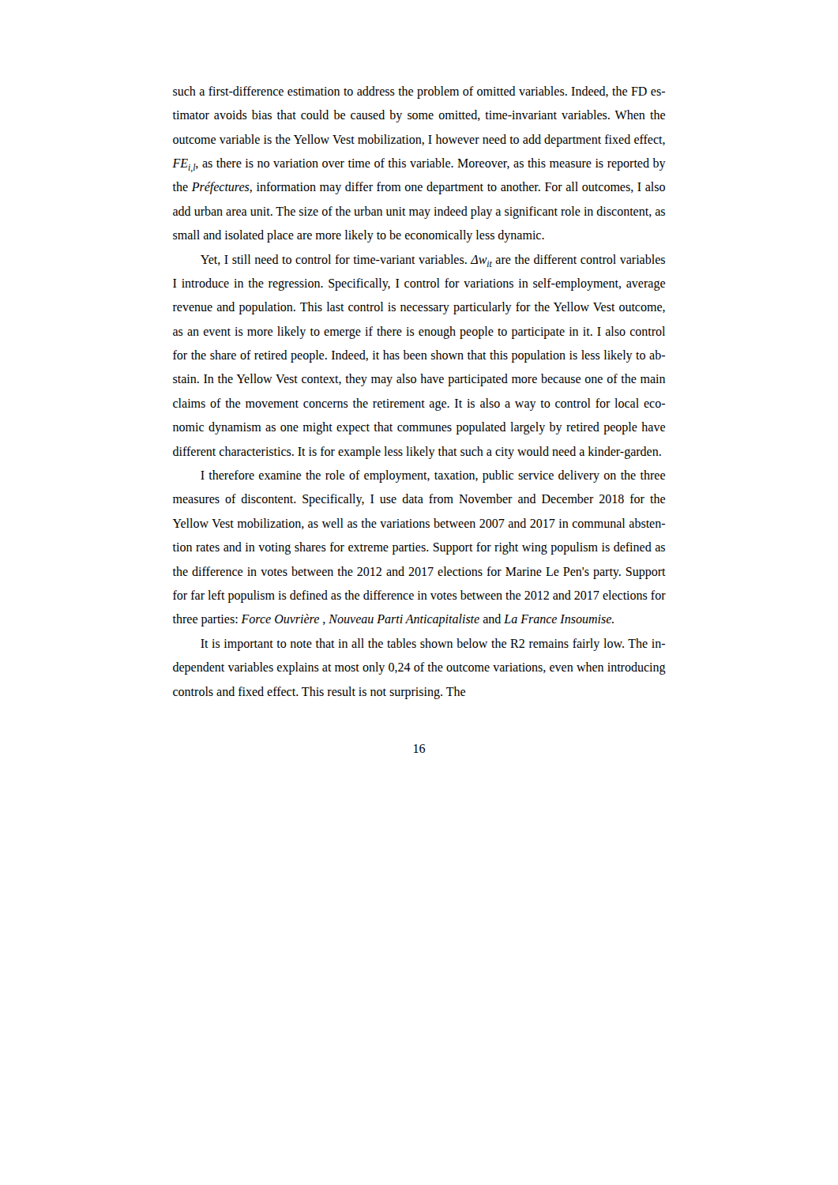such a first-difference estimation to address the problem of omitted variables. Indeed, the FD estimator avoids bias that could be caused by some omitted, time-invariant variables. When the outcome variable is the Yellow Vest mobilization, I however need to add department fixed effect, FEi,l, as there is no variation over time of this variable. Moreover, as this measure is reported by the Préfectures, information may differ from one department to another. For all outcomes, I also add urban area unit. The size of the urban unit may indeed play a significant role in discontent, as small and isolated place are more likely to be economically less dynamic.
Yet, I still need to control for time-variant variables. Δwit are the different control variables I introduce in the regression. Specifically, I control for variations in self-employment, average revenue and population. This last control is necessary particularly for the Yellow Vest outcome, as an event is more likely to emerge if there is enough people to participate in it. I also control for the share of retired people. Indeed, it has been shown that this population is less likely to abstain. In the Yellow Vest context, they may also have participated more because one of the main claims of the movement concerns the retirement age. It is also a way to control for local economic dynamism as one might expect that communes populated largely by retired people have different characteristics. It is for example less likely that such a city would need a kinder-garden.
I therefore examine the role of employment, taxation, public service delivery on the three measures of discontent. Specifically, I use data from November and December 2018 for the Yellow Vest mobilization, as well as the variations between 2007 and 2017 in communal abstention rates and in voting shares for extreme parties. Support for right wing populism is defined as the difference in votes between the 2012 and 2017 elections for Marine Le Pen's party. Support for far left populism is defined as the difference in votes between the 2012 and 2017 elections for three parties: Force Ouvrière , Nouveau Parti Anticapitaliste and La France Insoumise.
It is important to note that in all the tables shown below the R2 remains fairly low. The independent variables explains at most only 0,24 of the outcome variations, even when introducing controls and fixed effect. This result is not surprising. The
16